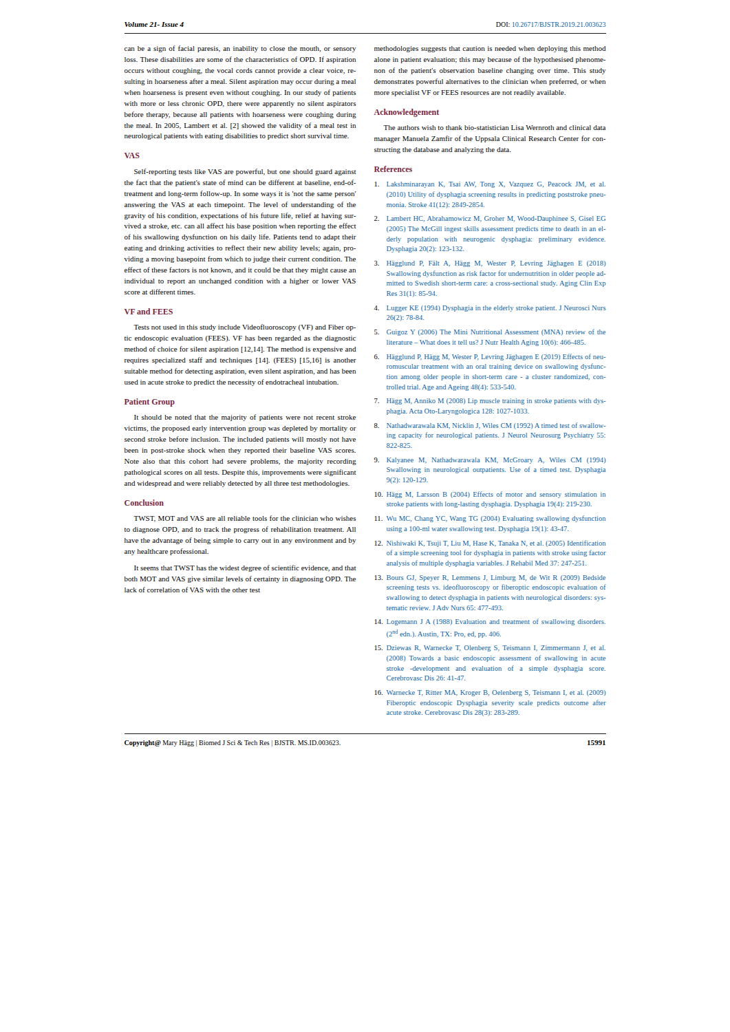Volume 21- Issue 4
DOI: 10.26717/BJSTR.2019.21.003623
can be a sign of facial paresis, an inability to close the mouth, or sensory loss. These disabilities are some of the characteristics of OPD. If aspiration occurs without coughing, the vocal cords cannot provide a clear voice, resulting in hoarseness after a meal. Silent aspiration may occur during a meal when hoarseness is present even without coughing. In our study of patients with more or less chronic OPD, there were apparently no silent aspirators before therapy, because all patients with hoarseness were coughing during the meal. In 2005, Lambert et al. [2] showed the validity of a meal test in neurological patients with eating disabilities to predict short survival time.
VAS
Self-reporting tests like VAS are powerful, but one should guard against the fact that the patient's state of mind can be different at baseline, end-of-treatment and long-term follow-up. In some ways it is 'not the same person' answering the VAS at each timepoint. The level of understanding of the gravity of his condition, expectations of his future life, relief at having survived a stroke, etc. can all affect his base position when reporting the effect of his swallowing dysfunction on his daily life. Patients tend to adapt their eating and drinking activities to reflect their new ability levels; again, providing a moving basepoint from which to judge their current condition. The effect of these factors is not known, and it could be that they might cause an individual to report an unchanged condition with a higher or lower VAS score at different times.
VF and FEES
Tests not used in this study include Videofluoroscopy (VF) and Fiber optic endoscopic evaluation (FEES). VF has been regarded as the diagnostic method of choice for silent aspiration [12,14]. The method is expensive and requires specialized staff and techniques [14]. (FEES) [15,16] is another suitable method for detecting aspiration, even silent aspiration, and has been used in acute stroke to predict the necessity of endotracheal intubation.
Patient Group
It should be noted that the majority of patients were not recent stroke victims, the proposed early intervention group was depleted by mortality or second stroke before inclusion. The included patients will mostly not have been in post-stroke shock when they reported their baseline VAS scores. Note also that this cohort had severe problems, the majority recording pathological scores on all tests. Despite this, improvements were significant and widespread and were reliably detected by all three test methodologies.
Conclusion
TWST, MOT and VAS are all reliable tools for the clinician who wishes to diagnose OPD, and to track the progress of rehabilitation treatment. All have the advantage of being simple to carry out in any environment and by any healthcare professional.
It seems that TWST has the widest degree of scientific evidence, and that both MOT and VAS give similar levels of certainty in diagnosing OPD. The lack of correlation of VAS with the other test
methodologies suggests that caution is needed when deploying this method alone in patient evaluation; this may because of the hypothesised phenomenon of the patient's observation baseline changing over time. This study demonstrates powerful alternatives to the clinician when preferred, or when more specialist VF or FEES resources are not readily available.
Acknowledgement
The authors wish to thank bio-statistician Lisa Wernroth and clinical data manager Manuela Zamfir of the Uppsala Clinical Research Center for constructing the database and analyzing the data.
References
Lakshminarayan K, Tsai AW, Tong X, Vazquez G, Peacock JM, et al. (2010) Utility of dysphagia screening results in predicting poststroke pneumonia. Stroke 41(12): 2849-2854.
Lambert HC, Abrahamowicz M, Groher M, Wood-Dauphinee S, Gisel EG (2005) The McGill ingest skills assessment predicts time to death in an elderly population with neurogenic dysphagia: preliminary evidence. Dysphagia 20(2): 123-132.
Hägglund P, Fält A, Hägg M, Wester P, Levring Jäghagen E (2018) Swallowing dysfunction as risk factor for undernutrition in older people admitted to Swedish short-term care: a cross-sectional study. Aging Clin Exp Res 31(1): 85-94.
Lugger KE (1994) Dysphagia in the elderly stroke patient. J Neurosci Nurs 26(2): 78-84.
Guigoz Y (2006) The Mini Nutritional Assessment (MNA) review of the literature – What does it tell us? J Nutr Health Aging 10(6): 466-485.
Hägglund P, Hägg M, Wester P, Levring Jäghagen E (2019) Effects of neuromuscular treatment with an oral training device on swallowing dysfunction among older people in short-term care - a cluster randomized, controlled trial. Age and Ageing 48(4): 533-540.
Hägg M, Anniko M (2008) Lip muscle training in stroke patients with dysphagia. Acta Oto-Laryngologica 128: 1027-1033.
Nathadwarawala KM, Nicklin J, Wiles CM (1992) A timed test of swallowing capacity for neurological patients. J Neurol Neurosurg Psychiatry 55: 822-825.
Kalyanee M, Nathadwarawala KM, McGroary A, Wiles CM (1994) Swallowing in neurological outpatients. Use of a timed test. Dysphagia 9(2): 120-129.
Hägg M, Larsson B (2004) Effects of motor and sensory stimulation in stroke patients with long-lasting dysphagia. Dysphagia 19(4): 219-230.
Wu MC, Chang YC, Wang TG (2004) Evaluating swallowing dysfunction using a 100-ml water swallowing test. Dysphagia 19(1): 43-47.
Nishiwaki K, Tsuji T, Liu M, Hase K, Tanaka N, et al. (2005) Identification of a simple screening tool for dysphagia in patients with stroke using factor analysis of multiple dysphagia variables. J Rehabil Med 37: 247-251.
Bours GJ, Speyer R, Lemmens J, Limburg M, de Wit R (2009) Bedside screening tests vs. ideofluoroscopy or fiberoptic endoscopic evaluation of swallowing to detect dysphagia in patients with neurological disorders: systematic review. J Adv Nurs 65: 477-493.
Logemann J A (1988) Evaluation and treatment of swallowing disorders. (2nd edn.). Austin, TX: Pro, ed, pp. 406.
Dziewas R, Warnecke T, Olenberg S, Teismann I, Zimmermann J, et al. (2008) Towards a basic endoscopic assessment of swallowing in acute stroke -development and evaluation of a simple dysphagia score. Cerebrovasc Dis 26: 41-47.
Warnecke T, Ritter MA, Kroger B, Oelenberg S, Teismann I, et al. (2009) Fiberoptic endoscopic Dysphagia severity scale predicts outcome after acute stroke. Cerebrovasc Dis 28(3): 283-289.
Copyright@ Mary Hägg | Biomed J Sci & Tech Res | BJSTR. MS.ID.003623.
15991